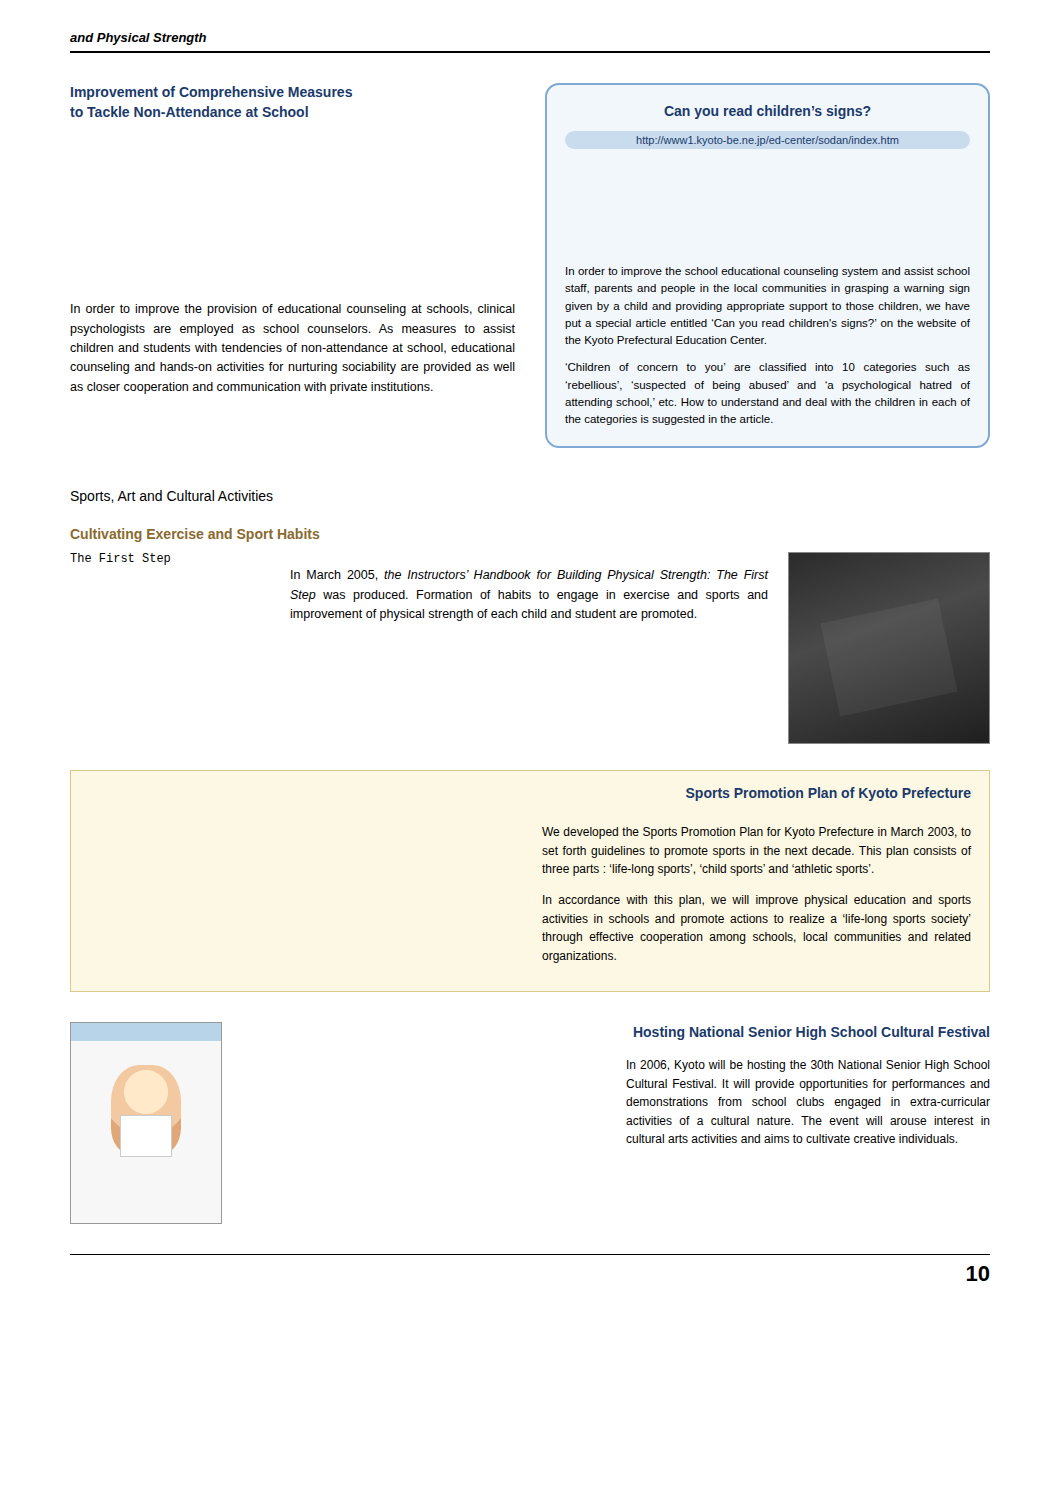and Physical Strength
Improvement of Comprehensive Measures
to Tackle Non-Attendance at School
In order to improve the provision of educational counseling at schools, clinical psychologists are employed as school counselors. As measures to assist children and students with tendencies of non-attendance at school, educational counseling and hands-on activities for nurturing sociability are provided as well as closer cooperation and communication with private institutions.
Can you read children’s signs?
http://www1.kyoto-be.ne.jp/ed-center/sodan/index.htm
In order to improve the school educational counseling system and assist school staff, parents and people in the local communities in grasping a warning sign given by a child and providing appropriate support to those children, we have put a special article entitled ‘Can you read children's signs?’ on the website of the Kyoto Prefectural Education Center.
‘Children of concern to you’ are classified into 10 categories such as ‘rebellious’, ‘suspected of being abused’ and ‘a psychological hatred of attending school,’ etc. How to understand and deal with the children in each of the categories is suggested in the article.
Sports, Art and Cultural Activities
Cultivating Exercise and Sport Habits
The First Step
In March 2005, the Instructors’ Handbook for Building Physical Strength: The First Step was produced. Formation of habits to engage in exercise and sports and improvement of physical strength of each child and student are promoted.
Sports Promotion Plan of Kyoto Prefecture
We developed the Sports Promotion Plan for Kyoto Prefecture in March 2003, to set forth guidelines to promote sports in the next decade. This plan consists of three parts : ‘life-long sports’, ‘child sports’ and ‘athletic sports’.
In accordance with this plan, we will improve physical education and sports activities in schools and promote actions to realize a ‘life-long sports society’ through effective cooperation among schools, local communities and related organizations.
Hosting National Senior High School Cultural Festival
In 2006, Kyoto will be hosting the 30th National Senior High School Cultural Festival. It will provide opportunities for performances and demonstrations from school clubs engaged in extra-curricular activities of a cultural nature. The event will arouse interest in cultural arts activities and aims to cultivate creative individuals.
10